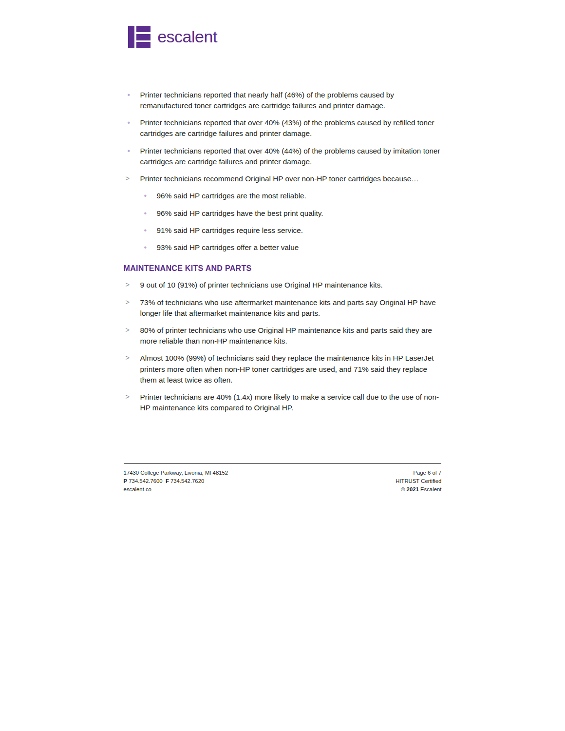escalent
Printer technicians reported that nearly half (46%) of the problems caused by remanufactured toner cartridges are cartridge failures and printer damage.
Printer technicians reported that over 40% (43%) of the problems caused by refilled toner cartridges are cartridge failures and printer damage.
Printer technicians reported that over 40% (44%) of the problems caused by imitation toner cartridges are cartridge failures and printer damage.
Printer technicians recommend Original HP over non-HP toner cartridges because…
96% said HP cartridges are the most reliable.
96% said HP cartridges have the best print quality.
91% said HP cartridges require less service.
93% said HP cartridges offer a better value
MAINTENANCE KITS AND PARTS
9 out of 10 (91%) of printer technicians use Original HP maintenance kits.
73% of technicians who use aftermarket maintenance kits and parts say Original HP have longer life that aftermarket maintenance kits and parts.
80% of printer technicians who use Original HP maintenance kits and parts said they are more reliable than non-HP maintenance kits.
Almost 100% (99%) of technicians said they replace the maintenance kits in HP LaserJet printers more often when non-HP toner cartridges are used, and 71% said they replace them at least twice as often.
Printer technicians are 40% (1.4x) more likely to make a service call due to the use of non-HP maintenance kits compared to Original HP.
17430 College Parkway, Livonia, MI 48152
P 734.542.7600 F 734.542.7620
escalent.co
Page 6 of 7
HITRUST Certified
© 2021 Escalent